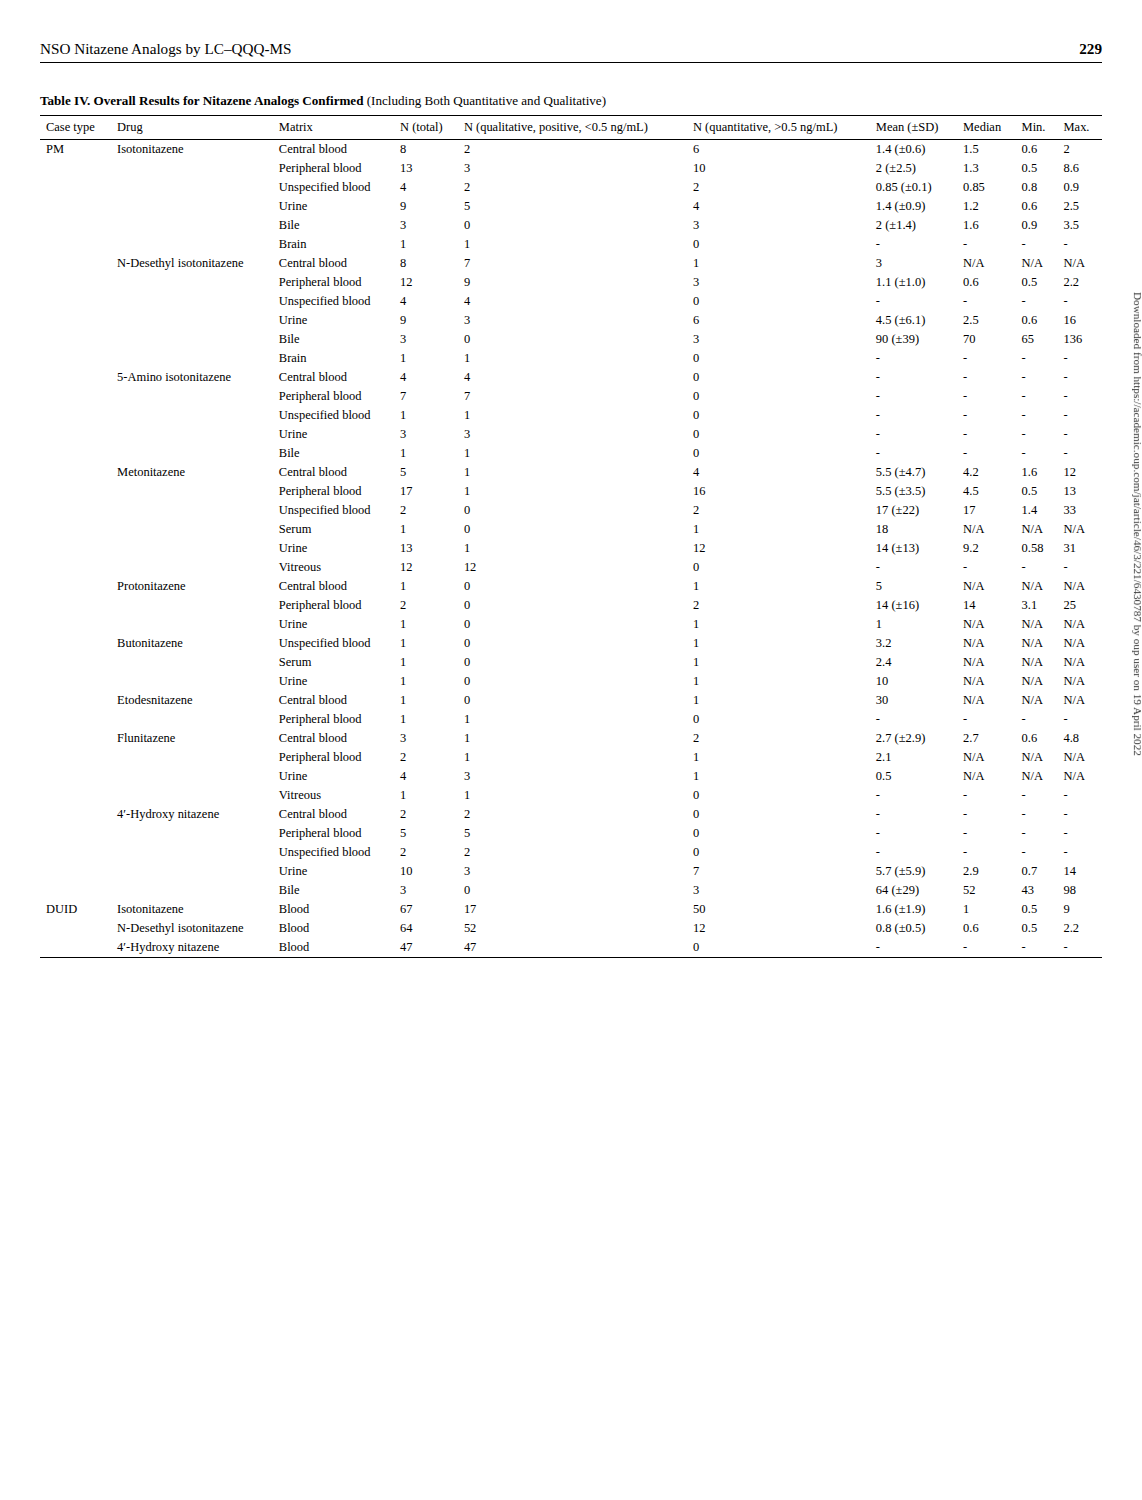NSO Nitazene Analogs by LC–QQQ-MS 229
Table IV. Overall Results for Nitazene Analogs Confirmed (Including Both Quantitative and Qualitative)
| Case type | Drug | Matrix | N (total) | N (qualitative, positive, <0.5 ng/mL) | N (quantitative, >0.5 ng/mL) | Mean (±SD) | Median | Min. | Max. |
| --- | --- | --- | --- | --- | --- | --- | --- | --- | --- |
| PM | Isotonitazene | Central blood | 8 | 2 | 6 | 1.4 (±0.6) | 1.5 | 0.6 | 2 |
| | | Peripheral blood | 13 | 3 | 10 | 2 (±2.5) | 1.3 | 0.5 | 8.6 |
| | | Unspecified blood | 4 | 2 | 2 | 0.85 (±0.1) | 0.85 | 0.8 | 0.9 |
| | | Urine | 9 | 5 | 4 | 1.4 (±0.9) | 1.2 | 0.6 | 2.5 |
| | | Bile | 3 | 0 | 3 | 2 (±1.4) | 1.6 | 0.9 | 3.5 |
| | | Brain | 1 | 1 | 0 | - | - | - | - |
| | N-Desethyl isotonitazene | Central blood | 8 | 7 | 1 | 3 | N/A | N/A | N/A |
| | | Peripheral blood | 12 | 9 | 3 | 1.1 (±1.0) | 0.6 | 0.5 | 2.2 |
| | | Unspecified blood | 4 | 4 | 0 | - | - | - | - |
| | | Urine | 9 | 3 | 6 | 4.5 (±6.1) | 2.5 | 0.6 | 16 |
| | | Bile | 3 | 0 | 3 | 90 (±39) | 70 | 65 | 136 |
| | | Brain | 1 | 1 | 0 | - | - | - | - |
| | 5-Amino isotonitazene | Central blood | 4 | 4 | 0 | - | - | - | - |
| | | Peripheral blood | 7 | 7 | 0 | - | - | - | - |
| | | Unspecified blood | 1 | 1 | 0 | - | - | - | - |
| | | Urine | 3 | 3 | 0 | - | - | - | - |
| | | Bile | 1 | 1 | 0 | - | - | - | - |
| | Metonitazene | Central blood | 5 | 1 | 4 | 5.5 (±4.7) | 4.2 | 1.6 | 12 |
| | | Peripheral blood | 17 | 1 | 16 | 5.5 (±3.5) | 4.5 | 0.5 | 13 |
| | | Unspecified blood | 2 | 0 | 2 | 17 (±22) | 17 | 1.4 | 33 |
| | | Serum | 1 | 0 | 1 | 18 | N/A | N/A | N/A |
| | | Urine | 13 | 1 | 12 | 14 (±13) | 9.2 | 0.58 | 31 |
| | | Vitreous | 12 | 12 | 0 | - | - | - | - |
| | Protonitazene | Central blood | 1 | 0 | 1 | 5 | N/A | N/A | N/A |
| | | Peripheral blood | 2 | 0 | 2 | 14 (±16) | 14 | 3.1 | 25 |
| | | Urine | 1 | 0 | 1 | 1 | N/A | N/A | N/A |
| | Butonitazene | Unspecified blood | 1 | 0 | 1 | 3.2 | N/A | N/A | N/A |
| | | Serum | 1 | 0 | 1 | 2.4 | N/A | N/A | N/A |
| | | Urine | 1 | 0 | 1 | 10 | N/A | N/A | N/A |
| | Etodesnitazene | Central blood | 1 | 0 | 1 | 30 | N/A | N/A | N/A |
| | | Peripheral blood | 1 | 1 | 0 | - | - | - | - |
| | Flunitazene | Central blood | 3 | 1 | 2 | 2.7 (±2.9) | 2.7 | 0.6 | 4.8 |
| | | Peripheral blood | 2 | 1 | 1 | 2.1 | N/A | N/A | N/A |
| | | Urine | 4 | 3 | 1 | 0.5 | N/A | N/A | N/A |
| | | Vitreous | 1 | 1 | 0 | - | - | - | - |
| | 4′-Hydroxy nitazene | Central blood | 2 | 2 | 0 | - | - | - | - |
| | | Peripheral blood | 5 | 5 | 0 | - | - | - | - |
| | | Unspecified blood | 2 | 2 | 0 | - | - | - | - |
| | | Urine | 10 | 3 | 7 | 5.7 (±5.9) | 2.9 | 0.7 | 14 |
| | | Bile | 3 | 0 | 3 | 64 (±29) | 52 | 43 | 98 |
| DUID | Isotonitazene | Blood | 67 | 17 | 50 | 1.6 (±1.9) | 1 | 0.5 | 9 |
| | N-Desethyl isotonitazene | Blood | 64 | 52 | 12 | 0.8 (±0.5) | 0.6 | 0.5 | 2.2 |
| | 4′-Hydroxy nitazene | Blood | 47 | 47 | 0 | - | - | - | - |
Downloaded from https://academic.oup.com/jat/article/46/3/221/6430787 by oup user on 19 April 2022